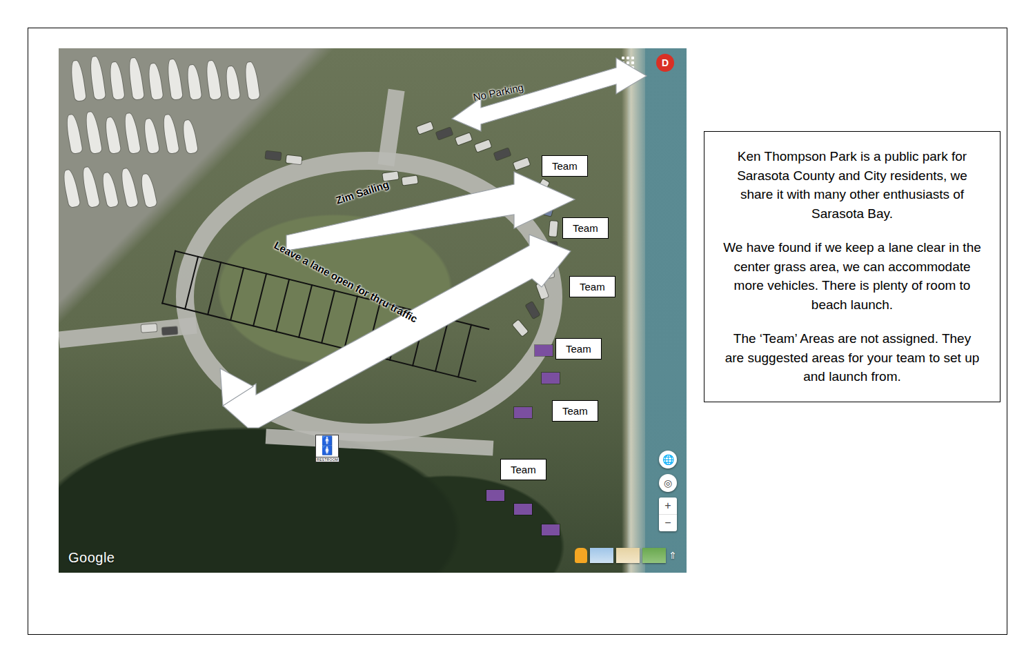🚹🚺
RESTROOM
D
🌐
◎
+
−
⇑
Google
No Parking
Zim Sailing
Leave a lane open for thru traffic
Team
Team
Team
Team
Team
Team
Ken Thompson Park is a public park for Sarasota County and City residents, we share it with many other enthusiasts of Sarasota Bay.
We have found if we keep a lane clear in the center grass area, we can accommodate more vehicles. There is plenty of room to beach launch.
The ‘Team’ Areas are not assigned. They are suggested areas for your team to set up and launch from.